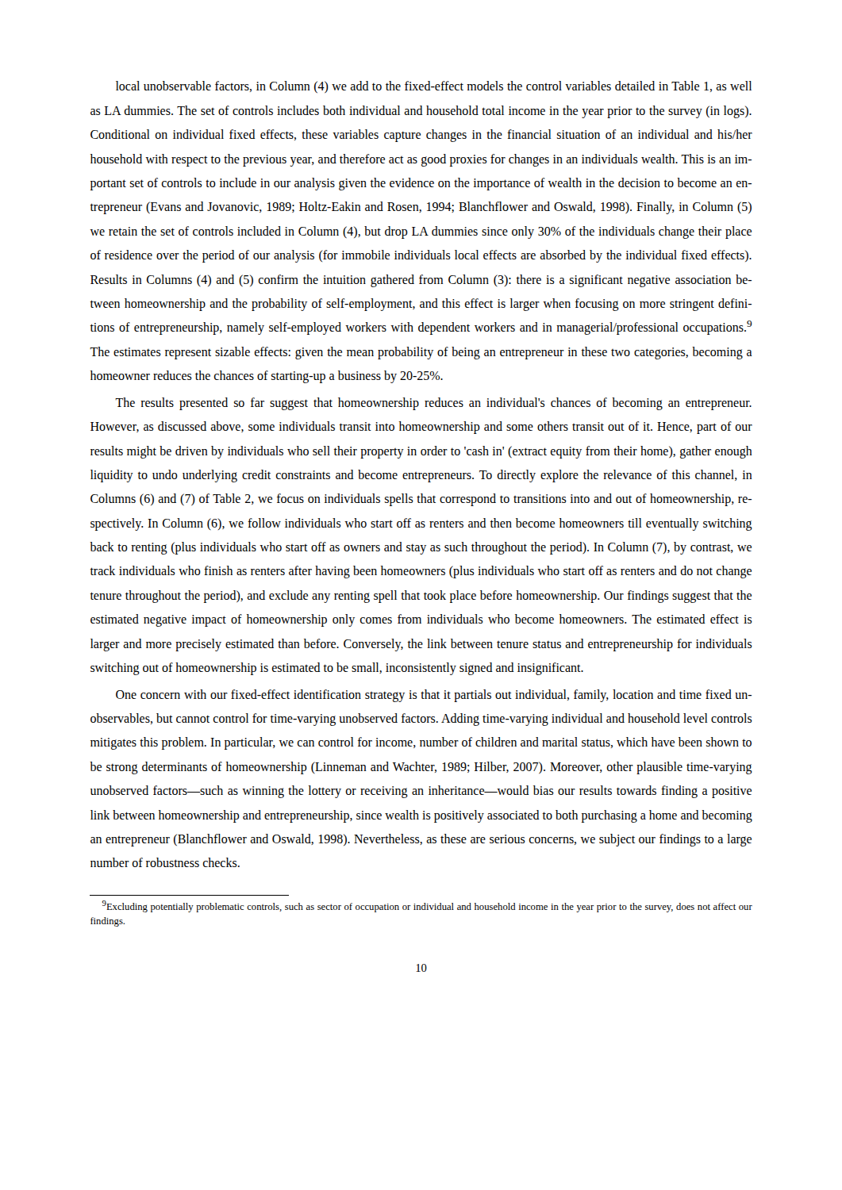local unobservable factors, in Column (4) we add to the fixed-effect models the control variables detailed in Table 1, as well as LA dummies. The set of controls includes both individual and household total income in the year prior to the survey (in logs). Conditional on individual fixed effects, these variables capture changes in the financial situation of an individual and his/her household with respect to the previous year, and therefore act as good proxies for changes in an individuals wealth. This is an important set of controls to include in our analysis given the evidence on the importance of wealth in the decision to become an entrepreneur (Evans and Jovanovic, 1989; Holtz-Eakin and Rosen, 1994; Blanchflower and Oswald, 1998). Finally, in Column (5) we retain the set of controls included in Column (4), but drop LA dummies since only 30% of the individuals change their place of residence over the period of our analysis (for immobile individuals local effects are absorbed by the individual fixed effects). Results in Columns (4) and (5) confirm the intuition gathered from Column (3): there is a significant negative association between homeownership and the probability of self-employment, and this effect is larger when focusing on more stringent definitions of entrepreneurship, namely self-employed workers with dependent workers and in managerial/professional occupations.9 The estimates represent sizable effects: given the mean probability of being an entrepreneur in these two categories, becoming a homeowner reduces the chances of starting-up a business by 20-25%.
The results presented so far suggest that homeownership reduces an individual's chances of becoming an entrepreneur. However, as discussed above, some individuals transit into homeownership and some others transit out of it. Hence, part of our results might be driven by individuals who sell their property in order to 'cash in' (extract equity from their home), gather enough liquidity to undo underlying credit constraints and become entrepreneurs. To directly explore the relevance of this channel, in Columns (6) and (7) of Table 2, we focus on individuals spells that correspond to transitions into and out of homeownership, respectively. In Column (6), we follow individuals who start off as renters and then become homeowners till eventually switching back to renting (plus individuals who start off as owners and stay as such throughout the period). In Column (7), by contrast, we track individuals who finish as renters after having been homeowners (plus individuals who start off as renters and do not change tenure throughout the period), and exclude any renting spell that took place before homeownership. Our findings suggest that the estimated negative impact of homeownership only comes from individuals who become homeowners. The estimated effect is larger and more precisely estimated than before. Conversely, the link between tenure status and entrepreneurship for individuals switching out of homeownership is estimated to be small, inconsistently signed and insignificant.
One concern with our fixed-effect identification strategy is that it partials out individual, family, location and time fixed unobservables, but cannot control for time-varying unobserved factors. Adding time-varying individual and household level controls mitigates this problem. In particular, we can control for income, number of children and marital status, which have been shown to be strong determinants of homeownership (Linneman and Wachter, 1989; Hilber, 2007). Moreover, other plausible time-varying unobserved factors—such as winning the lottery or receiving an inheritance—would bias our results towards finding a positive link between homeownership and entrepreneurship, since wealth is positively associated to both purchasing a home and becoming an entrepreneur (Blanchflower and Oswald, 1998). Nevertheless, as these are serious concerns, we subject our findings to a large number of robustness checks.
9Excluding potentially problematic controls, such as sector of occupation or individual and household income in the year prior to the survey, does not affect our findings.
10